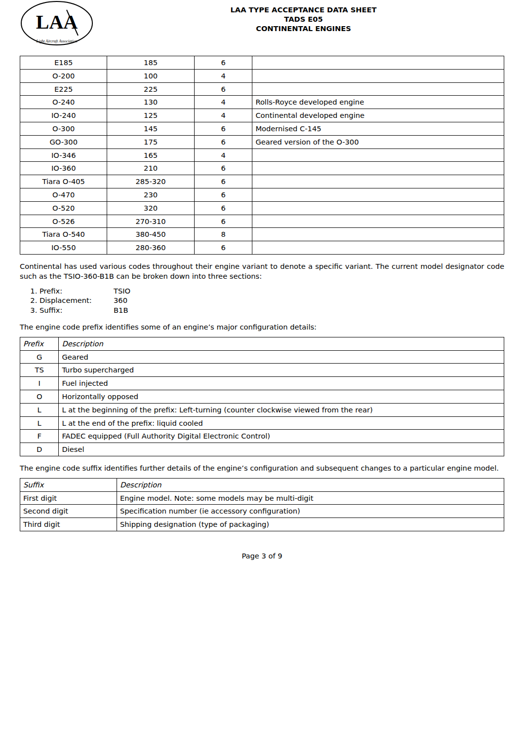LAA Light Aircraft Association
LAA TYPE ACCEPTANCE DATA SHEET
TADS E05
CONTINENTAL ENGINES
| E185 | 185 | 6 | |
| O-200 | 100 | 4 | |
| E225 | 225 | 6 | |
| O-240 | 130 | 4 | Rolls-Royce developed engine |
| IO-240 | 125 | 4 | Continental developed engine |
| O-300 | 145 | 6 | Modernised C-145 |
| GO-300 | 175 | 6 | Geared version of the O-300 |
| IO-346 | 165 | 4 | |
| IO-360 | 210 | 6 | |
| Tiara O-405 | 285-320 | 6 | |
| O-470 | 230 | 6 | |
| O-520 | 320 | 6 | |
| O-526 | 270-310 | 6 | |
| Tiara O-540 | 380-450 | 8 | |
| IO-550 | 280-360 | 6 | |
Continental has used various codes throughout their engine variant to denote a specific variant. The current model designator code such as the TSIO-360-B1B can be broken down into three sections:
Prefix: TSIO
Displacement: 360
Suffix: B1B
The engine code prefix identifies some of an engine’s major configuration details:
| Prefix | Description |
| --- | --- |
| G | Geared |
| TS | Turbo supercharged |
| I | Fuel injected |
| O | Horizontally opposed |
| L | L at the beginning of the prefix: Left-turning (counter clockwise viewed from the rear) |
| L | L at the end of the prefix: liquid cooled |
| F | FADEC equipped (Full Authority Digital Electronic Control) |
| D | Diesel |
The engine code suffix identifies further details of the engine’s configuration and subsequent changes to a particular engine model.
| Suffix | Description |
| --- | --- |
| First digit | Engine model. Note: some models may be multi-digit |
| Second digit | Specification number (ie accessory configuration) |
| Third digit | Shipping designation (type of packaging) |
Page 3 of 9